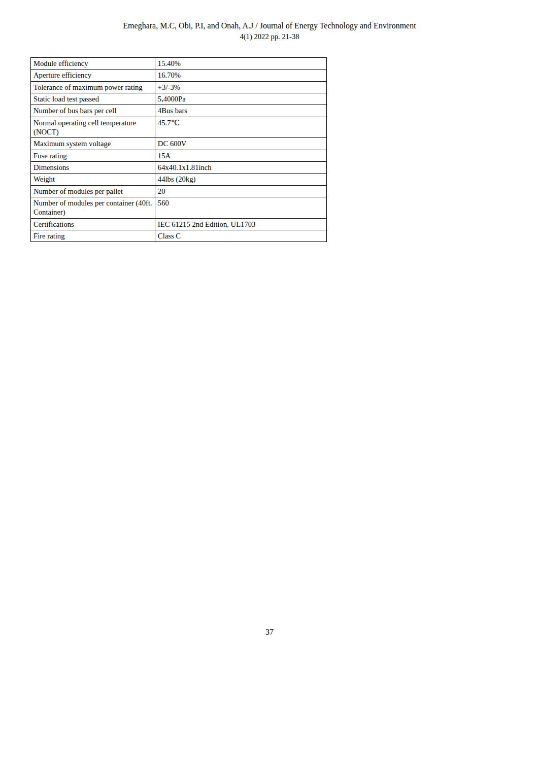Emeghara, M.C, Obi, P.I, and Onah, A.J / Journal of Energy Technology and Environment
4(1) 2022 pp. 21-38
| Module efficiency | 15.40% |
| Aperture efficiency | 16.70% |
| Tolerance of maximum power rating | +3/-3% |
| Static load test passed | 5,4000Pa |
| Number of bus bars per cell | 4Bus bars |
| Normal operating cell temperature (NOCT) | 45.7℃ |
| Maximum system voltage | DC 600V |
| Fuse rating | 15A |
| Dimensions | 64x40.1x1.81inch |
| Weight | 44lbs (20kg) |
| Number of modules per pallet | 20 |
| Number of modules per container (40ft. Container) | 560 |
| Certifications | IEC 61215 2nd Edition, UL1703 |
| Fire rating | Class C |
37